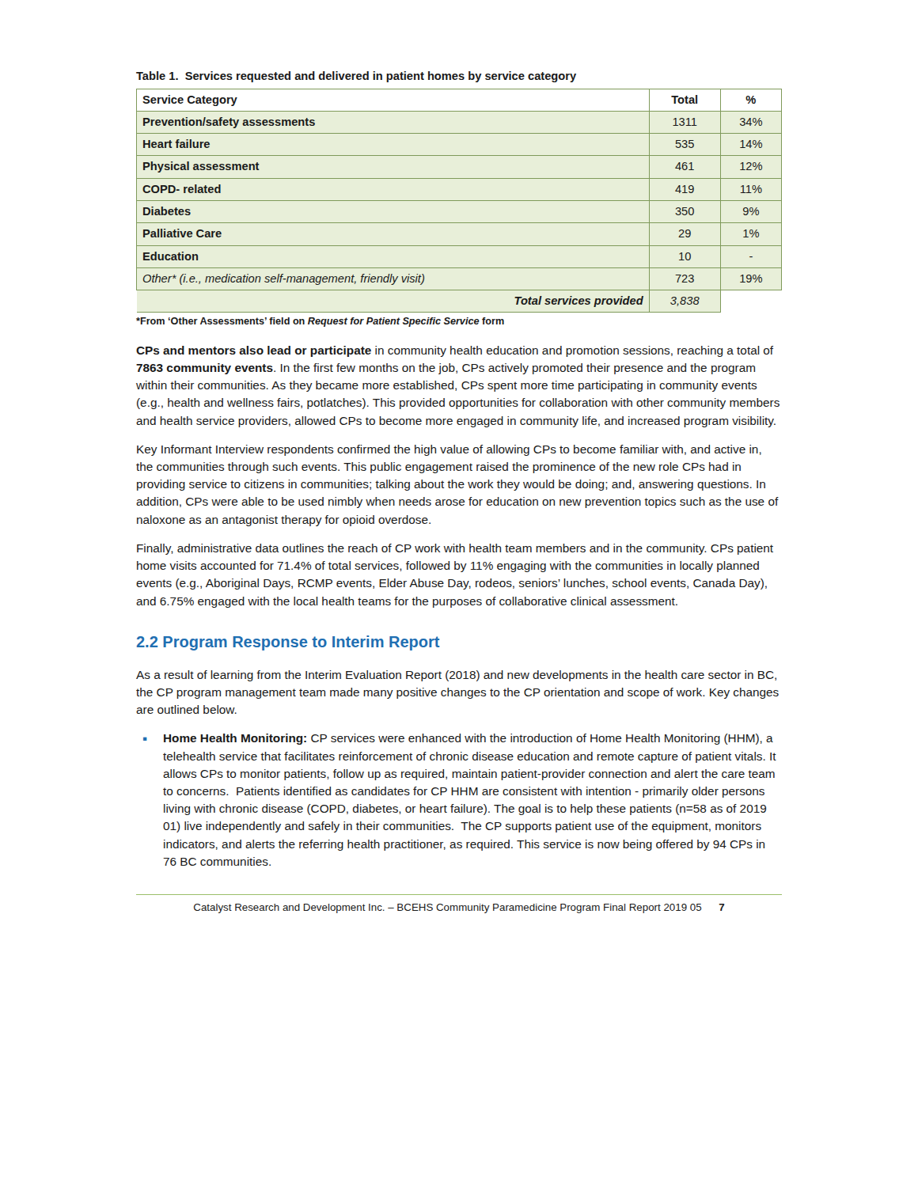Table 1. Services requested and delivered in patient homes by service category
| Service Category | Total | % |
| --- | --- | --- |
| Prevention/safety assessments | 1311 | 34% |
| Heart failure | 535 | 14% |
| Physical assessment | 461 | 12% |
| COPD- related | 419 | 11% |
| Diabetes | 350 | 9% |
| Palliative Care | 29 | 1% |
| Education | 10 | - |
| Other* (i.e., medication self-management, friendly visit) | 723 | 19% |
| Total services provided | 3,838 | |
*From ‘Other Assessments’ field on Request for Patient Specific Service form
CPs and mentors also lead or participate in community health education and promotion sessions, reaching a total of 7863 community events. In the first few months on the job, CPs actively promoted their presence and the program within their communities. As they became more established, CPs spent more time participating in community events (e.g., health and wellness fairs, potlatches). This provided opportunities for collaboration with other community members and health service providers, allowed CPs to become more engaged in community life, and increased program visibility.
Key Informant Interview respondents confirmed the high value of allowing CPs to become familiar with, and active in, the communities through such events. This public engagement raised the prominence of the new role CPs had in providing service to citizens in communities; talking about the work they would be doing; and, answering questions. In addition, CPs were able to be used nimbly when needs arose for education on new prevention topics such as the use of naloxone as an antagonist therapy for opioid overdose.
Finally, administrative data outlines the reach of CP work with health team members and in the community. CPs patient home visits accounted for 71.4% of total services, followed by 11% engaging with the communities in locally planned events (e.g., Aboriginal Days, RCMP events, Elder Abuse Day, rodeos, seniors’ lunches, school events, Canada Day), and 6.75% engaged with the local health teams for the purposes of collaborative clinical assessment.
2.2 Program Response to Interim Report
As a result of learning from the Interim Evaluation Report (2018) and new developments in the health care sector in BC, the CP program management team made many positive changes to the CP orientation and scope of work. Key changes are outlined below.
Home Health Monitoring: CP services were enhanced with the introduction of Home Health Monitoring (HHM), a telehealth service that facilitates reinforcement of chronic disease education and remote capture of patient vitals. It allows CPs to monitor patients, follow up as required, maintain patient-provider connection and alert the care team to concerns. Patients identified as candidates for CP HHM are consistent with intention - primarily older persons living with chronic disease (COPD, diabetes, or heart failure). The goal is to help these patients (n=58 as of 2019 01) live independently and safely in their communities. The CP supports patient use of the equipment, monitors indicators, and alerts the referring health practitioner, as required. This service is now being offered by 94 CPs in 76 BC communities.
Catalyst Research and Development Inc. – BCEHS Community Paramedicine Program Final Report 2019 05 7